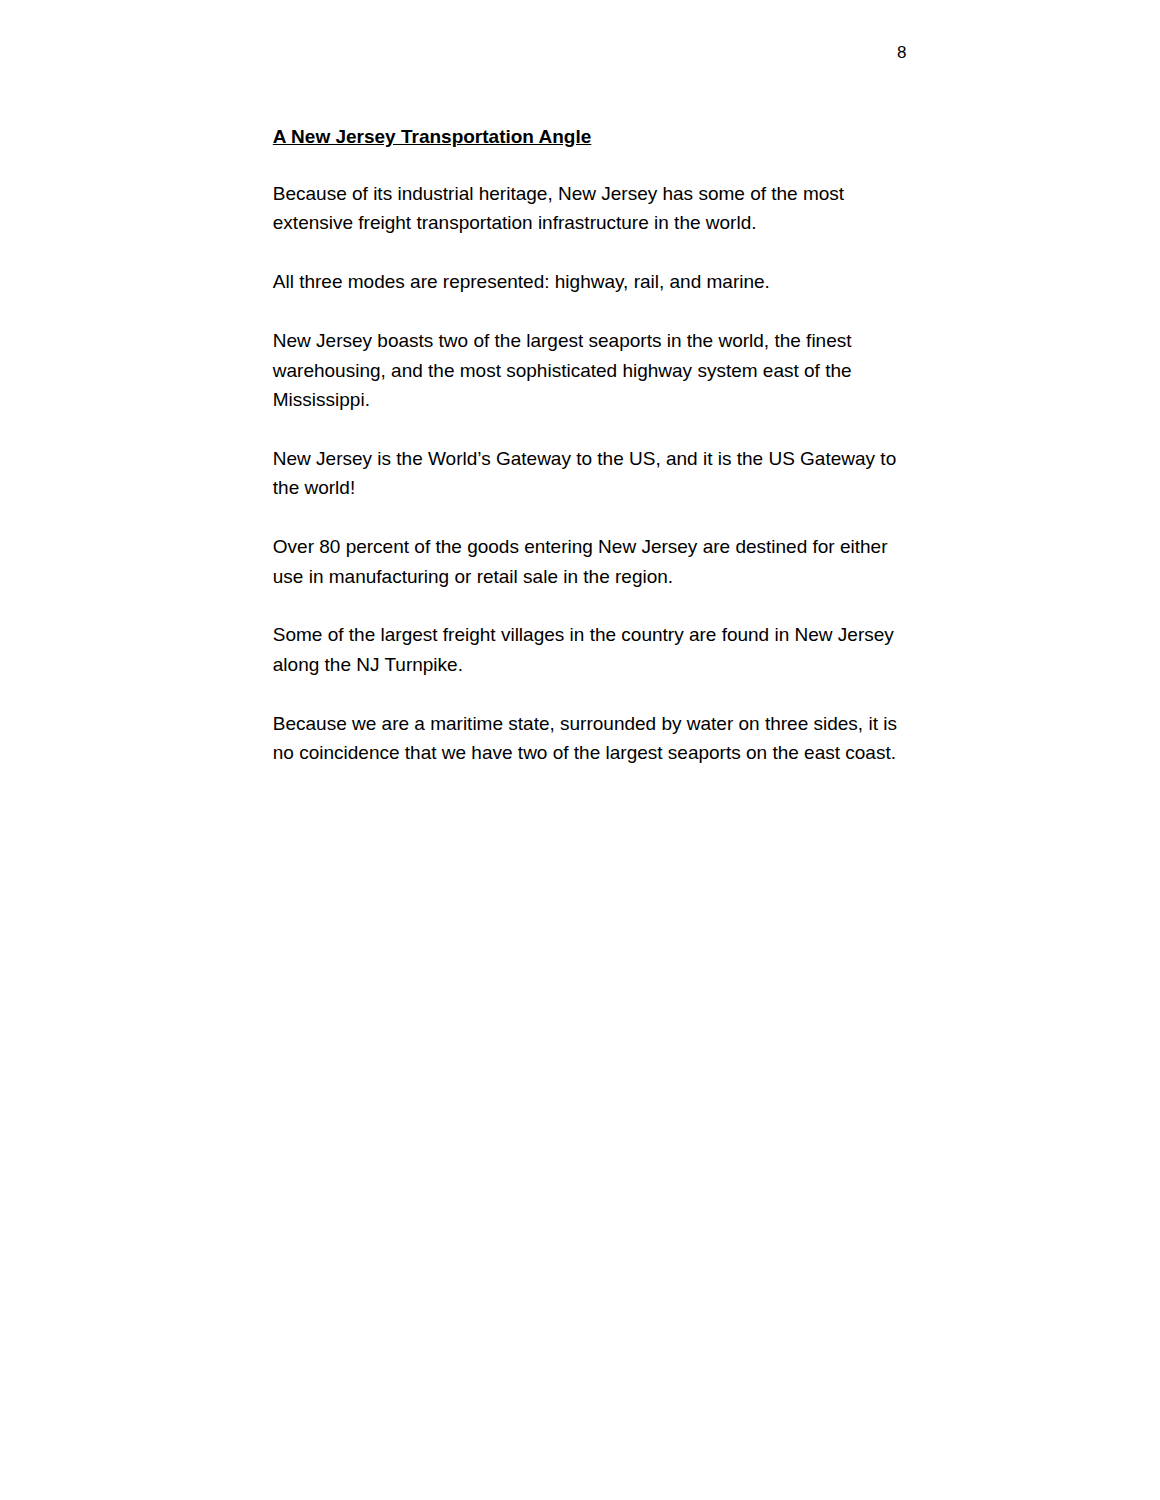8
A New Jersey Transportation Angle
Because of its industrial heritage, New Jersey has some of the most extensive freight transportation infrastructure in the world.
All three modes are represented: highway, rail, and marine.
New Jersey boasts two of the largest seaports in the world, the finest warehousing, and the most sophisticated highway system east of the Mississippi.
New Jersey is the World’s Gateway to the US, and it is the US Gateway to the world!
Over 80 percent of the goods entering New Jersey are destined for either use in manufacturing or retail sale in the region.
Some of the largest freight villages in the country are found in New Jersey along the NJ Turnpike.
Because we are a maritime state, surrounded by water on three sides, it is no coincidence that we have two of the largest seaports on the east coast.